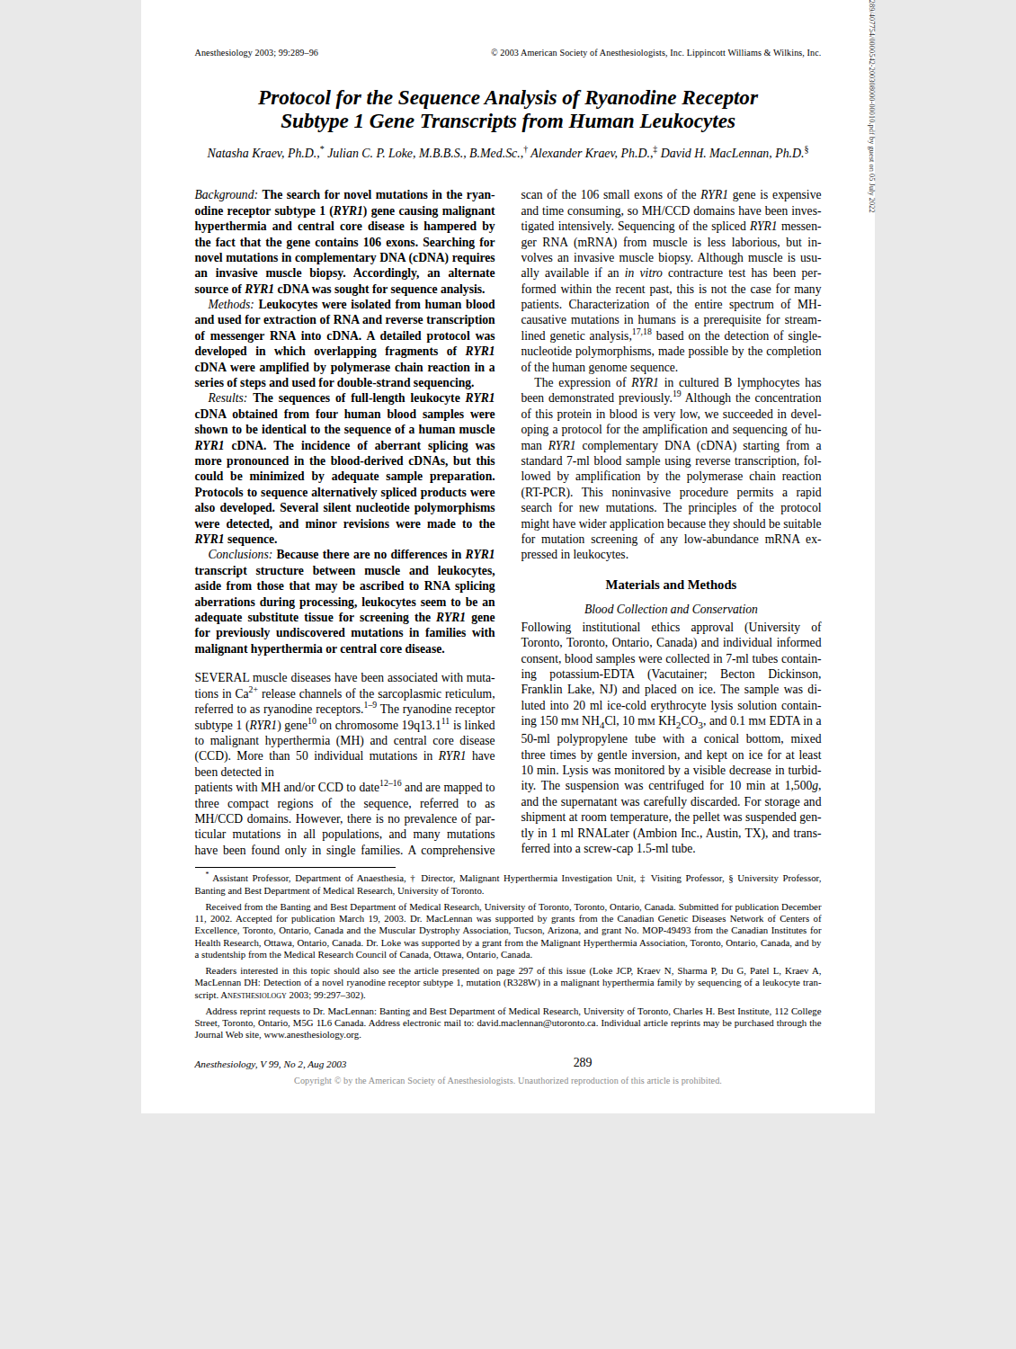Anesthesiology 2003; 99:289–96
© 2003 American Society of Anesthesiologists, Inc. Lippincott Williams & Wilkins, Inc.
Protocol for the Sequence Analysis of Ryanodine Receptor
Subtype 1 Gene Transcripts from Human Leukocytes
Natasha Kraev, Ph.D.,* Julian C. P. Loke, M.B.B.S., B.Med.Sc.,† Alexander Kraev, Ph.D.,‡ David H. MacLennan, Ph.D.§
Background: The search for novel mutations in the ryanodine receptor subtype 1 (RYR1) gene causing malignant hyperthermia and central core disease is hampered by the fact that the gene contains 106 exons. Searching for novel mutations in complementary DNA (cDNA) requires an invasive muscle biopsy. Accordingly, an alternate source of RYR1 cDNA was sought for sequence analysis.
Methods: Leukocytes were isolated from human blood and used for extraction of RNA and reverse transcription of messenger RNA into cDNA. A detailed protocol was developed in which overlapping fragments of RYR1 cDNA were amplified by polymerase chain reaction in a series of steps and used for double-strand sequencing.
Results: The sequences of full-length leukocyte RYR1 cDNA obtained from four human blood samples were shown to be identical to the sequence of a human muscle RYR1 cDNA. The incidence of aberrant splicing was more pronounced in the blood-derived cDNAs, but this could be minimized by adequate sample preparation. Protocols to sequence alternatively spliced products were also developed. Several silent nucleotide polymorphisms were detected, and minor revisions were made to the RYR1 sequence.
Conclusions: Because there are no differences in RYR1 transcript structure between muscle and leukocytes, aside from those that may be ascribed to RNA splicing aberrations during processing, leukocytes seem to be an adequate substitute tissue for screening the RYR1 gene for previously undiscovered mutations in families with malignant hyperthermia or central core disease.
SEVERAL muscle diseases have been associated with mutations in Ca2+ release channels of the sarcoplasmic reticulum, referred to as ryanodine receptors.1–9 The ryanodine receptor subtype 1 (RYR1) gene10 on chromosome 19q13.111 is linked to malignant hyperthermia (MH) and central core disease (CCD). More than 50 individual mutations in RYR1 have been detected in
patients with MH and/or CCD to date12–16 and are mapped to three compact regions of the sequence, referred to as MH/CCD domains. However, there is no prevalence of particular mutations in all populations, and many mutations have been found only in single families. A comprehensive scan of the 106 small exons of the RYR1 gene is expensive and time consuming, so MH/CCD domains have been investigated intensively. Sequencing of the spliced RYR1 messenger RNA (mRNA) from muscle is less laborious, but involves an invasive muscle biopsy. Although muscle is usually available if an in vitro contracture test has been performed within the recent past, this is not the case for many patients. Characterization of the entire spectrum of MH-causative mutations in humans is a prerequisite for streamlined genetic analysis,17,18 based on the detection of single-nucleotide polymorphisms, made possible by the completion of the human genome sequence.
The expression of RYR1 in cultured B lymphocytes has been demonstrated previously.19 Although the concentration of this protein in blood is very low, we succeeded in developing a protocol for the amplification and sequencing of human RYR1 complementary DNA (cDNA) starting from a standard 7-ml blood sample using reverse transcription, followed by amplification by the polymerase chain reaction (RT-PCR). This noninvasive procedure permits a rapid search for new mutations. The principles of the protocol might have wider application because they should be suitable for mutation screening of any low-abundance mRNA expressed in leukocytes.
Materials and Methods
Blood Collection and Conservation
Following institutional ethics approval (University of Toronto, Toronto, Ontario, Canada) and individual informed consent, blood samples were collected in 7-ml tubes containing potassium-EDTA (Vacutainer; Becton Dickinson, Franklin Lake, NJ) and placed on ice. The sample was diluted into 20 ml ice-cold erythrocyte lysis solution containing 150 mm NH4Cl, 10 mm KH2CO3, and 0.1 mm EDTA in a 50-ml polypropylene tube with a conical bottom, mixed three times by gentle inversion, and kept on ice for at least 10 min. Lysis was monitored by a visible decrease in turbidity. The suspension was centrifuged for 10 min at 1,500g, and the supernatant was carefully discarded. For storage and shipment at room temperature, the pellet was suspended gently in 1 ml RNALater (Ambion Inc., Austin, TX), and transferred into a screw-cap 1.5-ml tube.
* Assistant Professor, Department of Anaesthesia, † Director, Malignant Hyperthermia Investigation Unit, ‡ Visiting Professor, § University Professor, Banting and Best Department of Medical Research, University of Toronto.
Received from the Banting and Best Department of Medical Research, University of Toronto, Toronto, Ontario, Canada. Submitted for publication December 11, 2002. Accepted for publication March 19, 2003. Dr. MacLennan was supported by grants from the Canadian Genetic Diseases Network of Centers of Excellence, Toronto, Ontario, Canada and the Muscular Dystrophy Association, Tucson, Arizona, and grant No. MOP-49493 from the Canadian Institutes for Health Research, Ottawa, Ontario, Canada. Dr. Loke was supported by a grant from the Malignant Hyperthermia Association, Toronto, Ontario, Canada, and by a studentship from the Medical Research Council of Canada, Ottawa, Ontario, Canada.
Readers interested in this topic should also see the article presented on page 297 of this issue (Loke JCP, Kraev N, Sharma P, Du G, Patel L, Kraev A, MacLennan DH: Detection of a novel ryanodine receptor subtype 1, mutation (R328W) in a malignant hyperthermia family by sequencing of a leukocyte transcript. Anesthesiology 2003; 99:297–302).
Address reprint requests to Dr. MacLennan: Banting and Best Department of Medical Research, University of Toronto, Charles H. Best Institute, 112 College Street, Toronto, Ontario, M5G 1L6 Canada. Address electronic mail to: david.maclennan@utoronto.ca. Individual article reprints may be purchased through the Journal Web site, www.anesthesiology.org.
Anesthesiology, V 99, No 2, Aug 2003
289
Copyright © by the American Society of Anesthesiologists. Unauthorized reproduction of this article is prohibited.
Downloaded from http://pubs.asahq.org/anesthesiology/article-pdf/99/2/289/407754/0000542-200308000-00010.pdf by guest on 05 July 2022